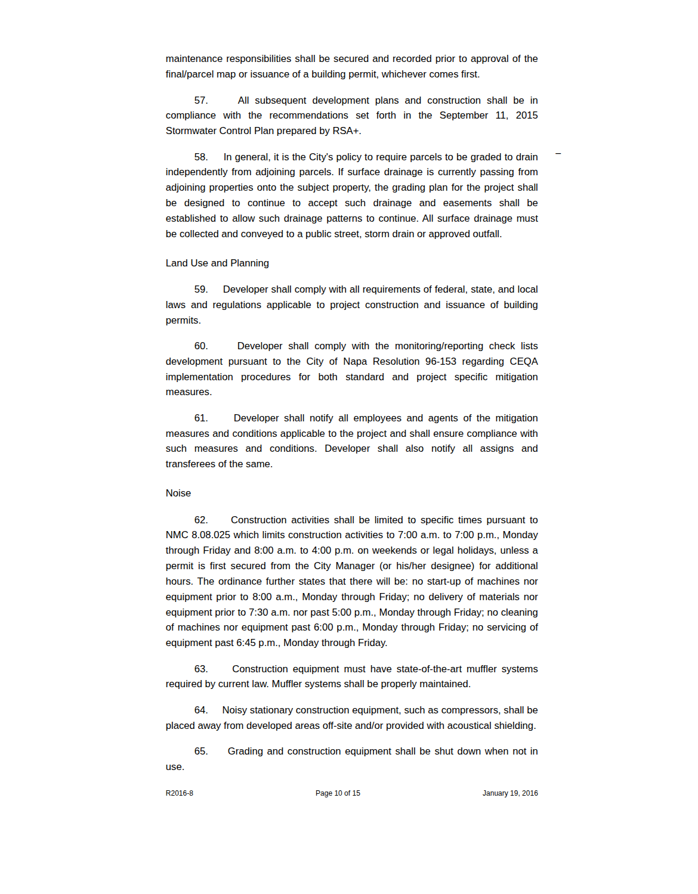–
maintenance responsibilities shall be secured and recorded prior to approval of the final/parcel map or issuance of a building permit, whichever comes first.
57. All subsequent development plans and construction shall be in compliance with the recommendations set forth in the September 11, 2015 Stormwater Control Plan prepared by RSA+.
58. In general, it is the City's policy to require parcels to be graded to drain independently from adjoining parcels. If surface drainage is currently passing from adjoining properties onto the subject property, the grading plan for the project shall be designed to continue to accept such drainage and easements shall be established to allow such drainage patterns to continue. All surface drainage must be collected and conveyed to a public street, storm drain or approved outfall.
Land Use and Planning
59. Developer shall comply with all requirements of federal, state, and local laws and regulations applicable to project construction and issuance of building permits.
60. Developer shall comply with the monitoring/reporting check lists development pursuant to the City of Napa Resolution 96-153 regarding CEQA implementation procedures for both standard and project specific mitigation measures.
61. Developer shall notify all employees and agents of the mitigation measures and conditions applicable to the project and shall ensure compliance with such measures and conditions. Developer shall also notify all assigns and transferees of the same.
Noise
62. Construction activities shall be limited to specific times pursuant to NMC 8.08.025 which limits construction activities to 7:00 a.m. to 7:00 p.m., Monday through Friday and 8:00 a.m. to 4:00 p.m. on weekends or legal holidays, unless a permit is first secured from the City Manager (or his/her designee) for additional hours. The ordinance further states that there will be: no start-up of machines nor equipment prior to 8:00 a.m., Monday through Friday; no delivery of materials nor equipment prior to 7:30 a.m. nor past 5:00 p.m., Monday through Friday; no cleaning of machines nor equipment past 6:00 p.m., Monday through Friday; no servicing of equipment past 6:45 p.m., Monday through Friday.
63. Construction equipment must have state-of-the-art muffler systems required by current law. Muffler systems shall be properly maintained.
64. Noisy stationary construction equipment, such as compressors, shall be placed away from developed areas off-site and/or provided with acoustical shielding.
65. Grading and construction equipment shall be shut down when not in use.
R2016-8 Page 10 of 15 January 19, 2016